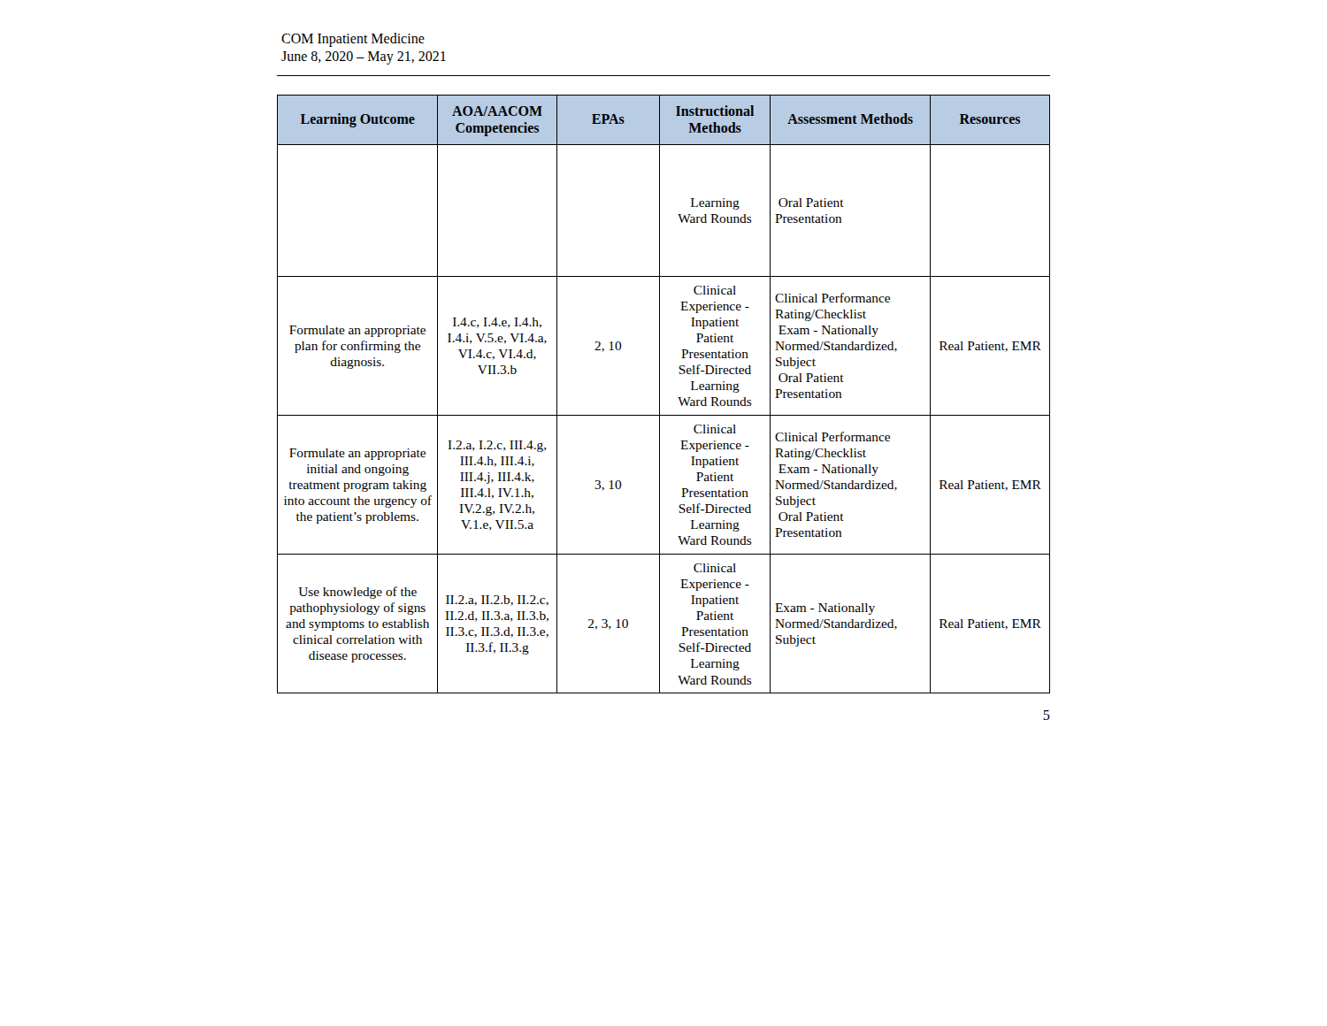COM Inpatient Medicine June 8, 2020 – May 21, 2021
| Learning Outcome | AOA/AACOM Competencies | EPAs | Instructional Methods | Assessment Methods | Resources |
| --- | --- | --- | --- | --- | --- |
| | | | Learning Ward Rounds | Oral Patient Presentation | |
| Formulate an appropriate plan for confirming the diagnosis. | I.4.c, I.4.e, I.4.h, I.4.i, V.5.e, VI.4.a, VI.4.c, VI.4.d, VII.3.b | 2, 10 | Clinical Experience - Inpatient Patient Presentation Self-Directed Learning Ward Rounds | Clinical Performance Rating/Checklist Exam - Nationally Normed/Standardized, Subject Oral Patient Presentation | Real Patient, EMR |
| Formulate an appropriate initial and ongoing treatment program taking into account the urgency of the patient’s problems. | I.2.a, I.2.c, III.4.g, III.4.h, III.4.i, III.4.j, III.4.k, III.4.l, IV.1.h, IV.2.g, IV.2.h, V.1.e, VII.5.a | 3, 10 | Clinical Experience - Inpatient Patient Presentation Self-Directed Learning Ward Rounds | Clinical Performance Rating/Checklist Exam - Nationally Normed/Standardized, Subject Oral Patient Presentation | Real Patient, EMR |
| Use knowledge of the pathophysiology of signs and symptoms to establish clinical correlation with disease processes. | II.2.a, II.2.b, II.2.c, II.2.d, II.3.a, II.3.b, II.3.c, II.3.d, II.3.e, II.3.f, II.3.g | 2, 3, 10 | Clinical Experience - Inpatient Patient Presentation Self-Directed Learning Ward Rounds | Exam - Nationally Normed/Standardized, Subject | Real Patient, EMR |
5